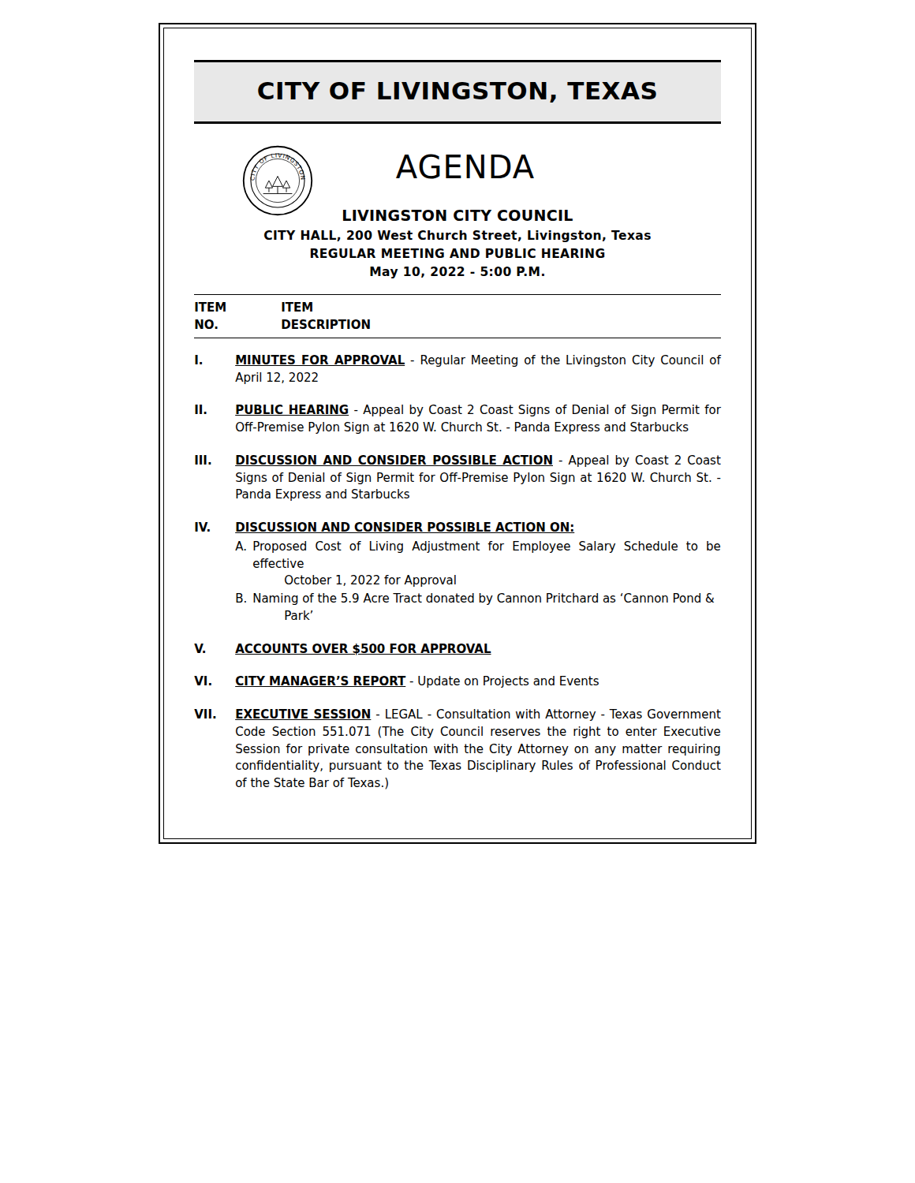CITY OF LIVINGSTON, TEXAS
CITY OF LIVINGSTON
AGENDA
LIVINGSTON CITY COUNCIL
CITY HALL, 200 West Church Street, Livingston, Texas
REGULAR MEETING AND PUBLIC HEARING
May 10, 2022 - 5:00 P.M.
ITEM
NO.
ITEM
DESCRIPTION
I.
MINUTES FOR APPROVAL - Regular Meeting of the Livingston City Council of April 12, 2022
II.
PUBLIC HEARING - Appeal by Coast 2 Coast Signs of Denial of Sign Permit for Off-Premise Pylon Sign at 1620 W. Church St. - Panda Express and Starbucks
III.
DISCUSSION AND CONSIDER POSSIBLE ACTION - Appeal by Coast 2 Coast Signs of Denial of Sign Permit for Off-Premise Pylon Sign at 1620 W. Church St. - Panda Express and Starbucks
IV.
DISCUSSION AND CONSIDER POSSIBLE ACTION ON:
A.
Proposed Cost of Living Adjustment for Employee Salary Schedule to be effective
October 1, 2022 for Approval
B.
Naming of the 5.9 Acre Tract donated by Cannon Pritchard as ‘Cannon Pond &
Park’
V.
ACCOUNTS OVER $500 FOR APPROVAL
VI.
CITY MANAGER’S REPORT - Update on Projects and Events
VII.
EXECUTIVE SESSION - LEGAL - Consultation with Attorney - Texas Government Code Section 551.071 (The City Council reserves the right to enter Executive Session for private consultation with the City Attorney on any matter requiring confidentiality, pursuant to the Texas Disciplinary Rules of Professional Conduct of the State Bar of Texas.)